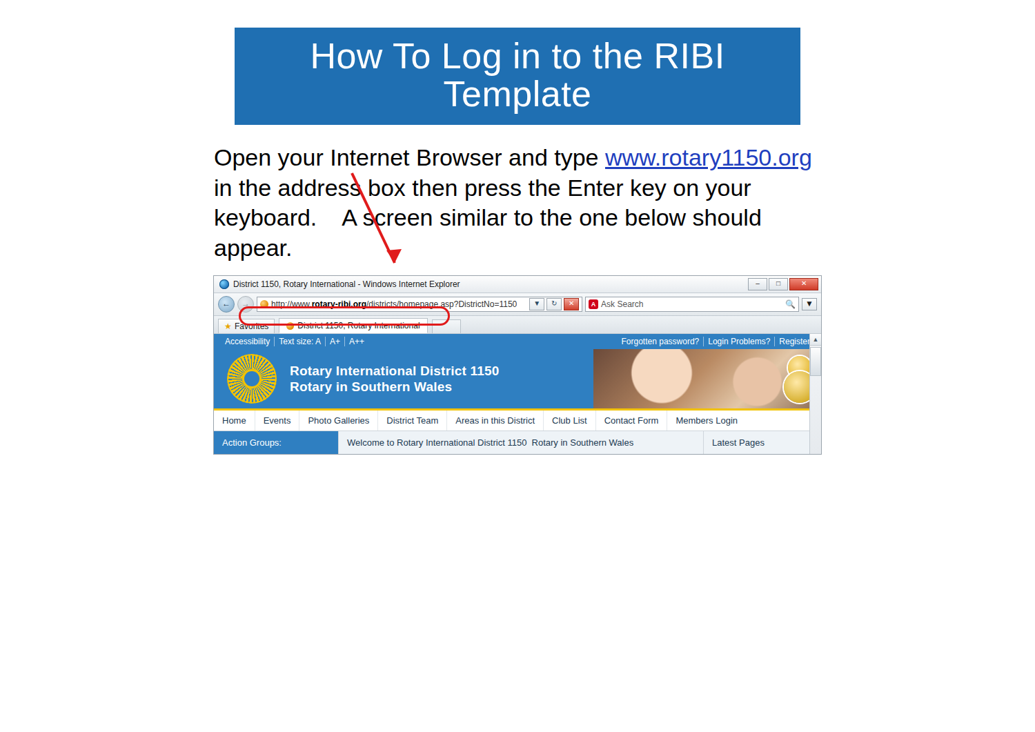How To Log in to the RIBI Template
Open your Internet Browser and type www.rotary1150.org in the address box then press the Enter key on your keyboard. A screen similar to the one below should appear.
District 1150, Rotary International - Windows Internet Explorer
– □ ✕
← →
http://www.rotary-ribi.org/districts/homepage.asp?DistrictNo=1150 ▼ ↻ ✕
A Ask Search 🔍
▼
★ Favorites
District 1150, Rotary International
Accessibility Text size: A A+A++
Forgotten password?Login Problems?Register
Rotary International District 1150
Rotary in Southern Wales
Home Events Photo Galleries District Team Areas in this District Club List Contact Form Members Login
Action Groups:
Welcome to Rotary International District 1150 Rotary in Southern Wales
Latest Pages
▲